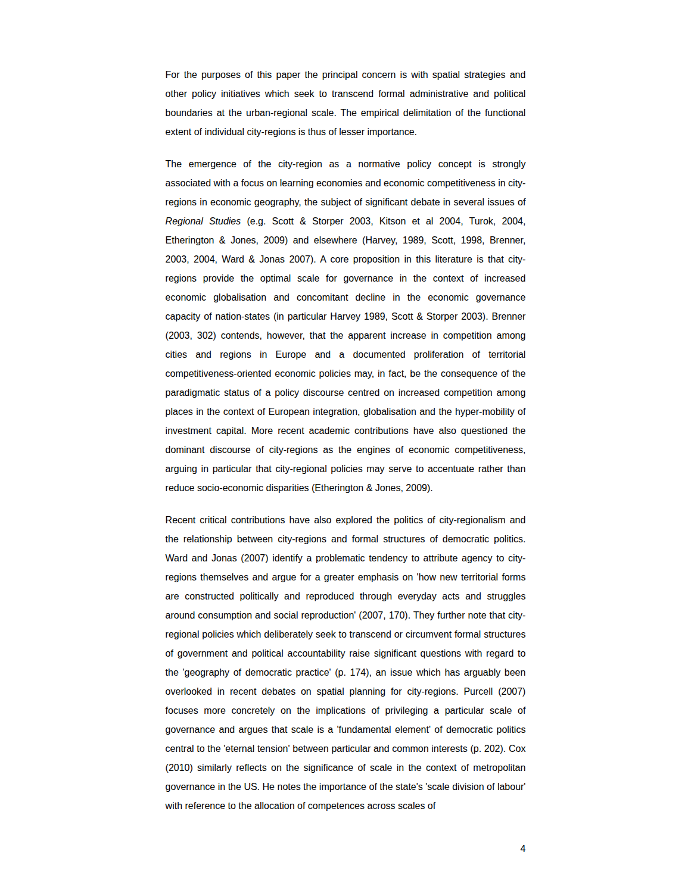For the purposes of this paper the principal concern is with spatial strategies and other policy initiatives which seek to transcend formal administrative and political boundaries at the urban-regional scale. The empirical delimitation of the functional extent of individual city-regions is thus of lesser importance.
The emergence of the city-region as a normative policy concept is strongly associated with a focus on learning economies and economic competitiveness in city-regions in economic geography, the subject of significant debate in several issues of Regional Studies (e.g. Scott & Storper 2003, Kitson et al 2004, Turok, 2004, Etherington & Jones, 2009) and elsewhere (Harvey, 1989, Scott, 1998, Brenner, 2003, 2004, Ward & Jonas 2007). A core proposition in this literature is that city-regions provide the optimal scale for governance in the context of increased economic globalisation and concomitant decline in the economic governance capacity of nation-states (in particular Harvey 1989, Scott & Storper 2003). Brenner (2003, 302) contends, however, that the apparent increase in competition among cities and regions in Europe and a documented proliferation of territorial competitiveness-oriented economic policies may, in fact, be the consequence of the paradigmatic status of a policy discourse centred on increased competition among places in the context of European integration, globalisation and the hyper-mobility of investment capital. More recent academic contributions have also questioned the dominant discourse of city-regions as the engines of economic competitiveness, arguing in particular that city-regional policies may serve to accentuate rather than reduce socio-economic disparities (Etherington & Jones, 2009).
Recent critical contributions have also explored the politics of city-regionalism and the relationship between city-regions and formal structures of democratic politics. Ward and Jonas (2007) identify a problematic tendency to attribute agency to city-regions themselves and argue for a greater emphasis on 'how new territorial forms are constructed politically and reproduced through everyday acts and struggles around consumption and social reproduction' (2007, 170). They further note that city-regional policies which deliberately seek to transcend or circumvent formal structures of government and political accountability raise significant questions with regard to the 'geography of democratic practice' (p. 174), an issue which has arguably been overlooked in recent debates on spatial planning for city-regions. Purcell (2007) focuses more concretely on the implications of privileging a particular scale of governance and argues that scale is a 'fundamental element' of democratic politics central to the 'eternal tension' between particular and common interests (p. 202). Cox (2010) similarly reflects on the significance of scale in the context of metropolitan governance in the US. He notes the importance of the state's 'scale division of labour' with reference to the allocation of competences across scales of
4